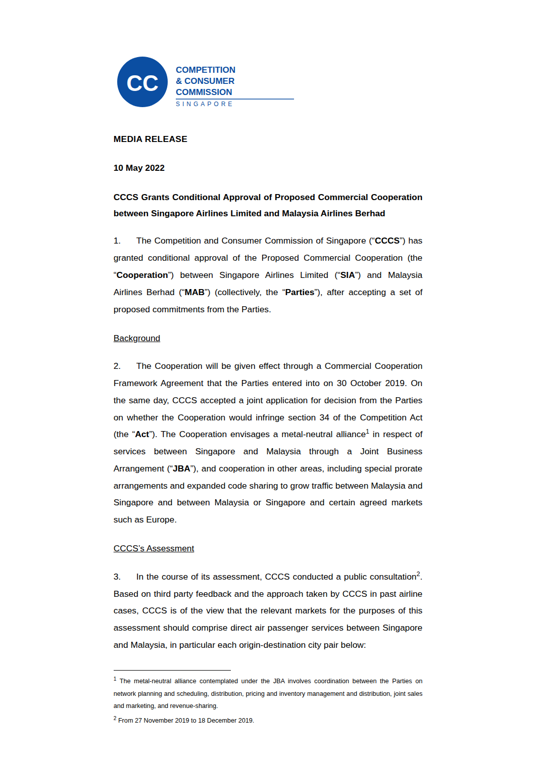CC COMPETITION & CONSUMER COMMISSION SINGAPORE C
MEDIA RELEASE
10 May 2022
CCCS Grants Conditional Approval of Proposed Commercial Cooperation between Singapore Airlines Limited and Malaysia Airlines Berhad
1. The Competition and Consumer Commission of Singapore (“CCCS”) has granted conditional approval of the Proposed Commercial Cooperation (the “Cooperation”) between Singapore Airlines Limited (“SIA”) and Malaysia Airlines Berhad (“MAB”) (collectively, the “Parties”), after accepting a set of proposed commitments from the Parties.
Background
2. The Cooperation will be given effect through a Commercial Cooperation Framework Agreement that the Parties entered into on 30 October 2019. On the same day, CCCS accepted a joint application for decision from the Parties on whether the Cooperation would infringe section 34 of the Competition Act (the “Act”). The Cooperation envisages a metal-neutral alliance1 in respect of services between Singapore and Malaysia through a Joint Business Arrangement (“JBA”), and cooperation in other areas, including special prorate arrangements and expanded code sharing to grow traffic between Malaysia and Singapore and between Malaysia or Singapore and certain agreed markets such as Europe.
CCCS’s Assessment
3. In the course of its assessment, CCCS conducted a public consultation2. Based on third party feedback and the approach taken by CCCS in past airline cases, CCCS is of the view that the relevant markets for the purposes of this assessment should comprise direct air passenger services between Singapore and Malaysia, in particular each origin-destination city pair below:
1 The metal-neutral alliance contemplated under the JBA involves coordination between the Parties on network planning and scheduling, distribution, pricing and inventory management and distribution, joint sales and marketing, and revenue-sharing.
2 From 27 November 2019 to 18 December 2019.